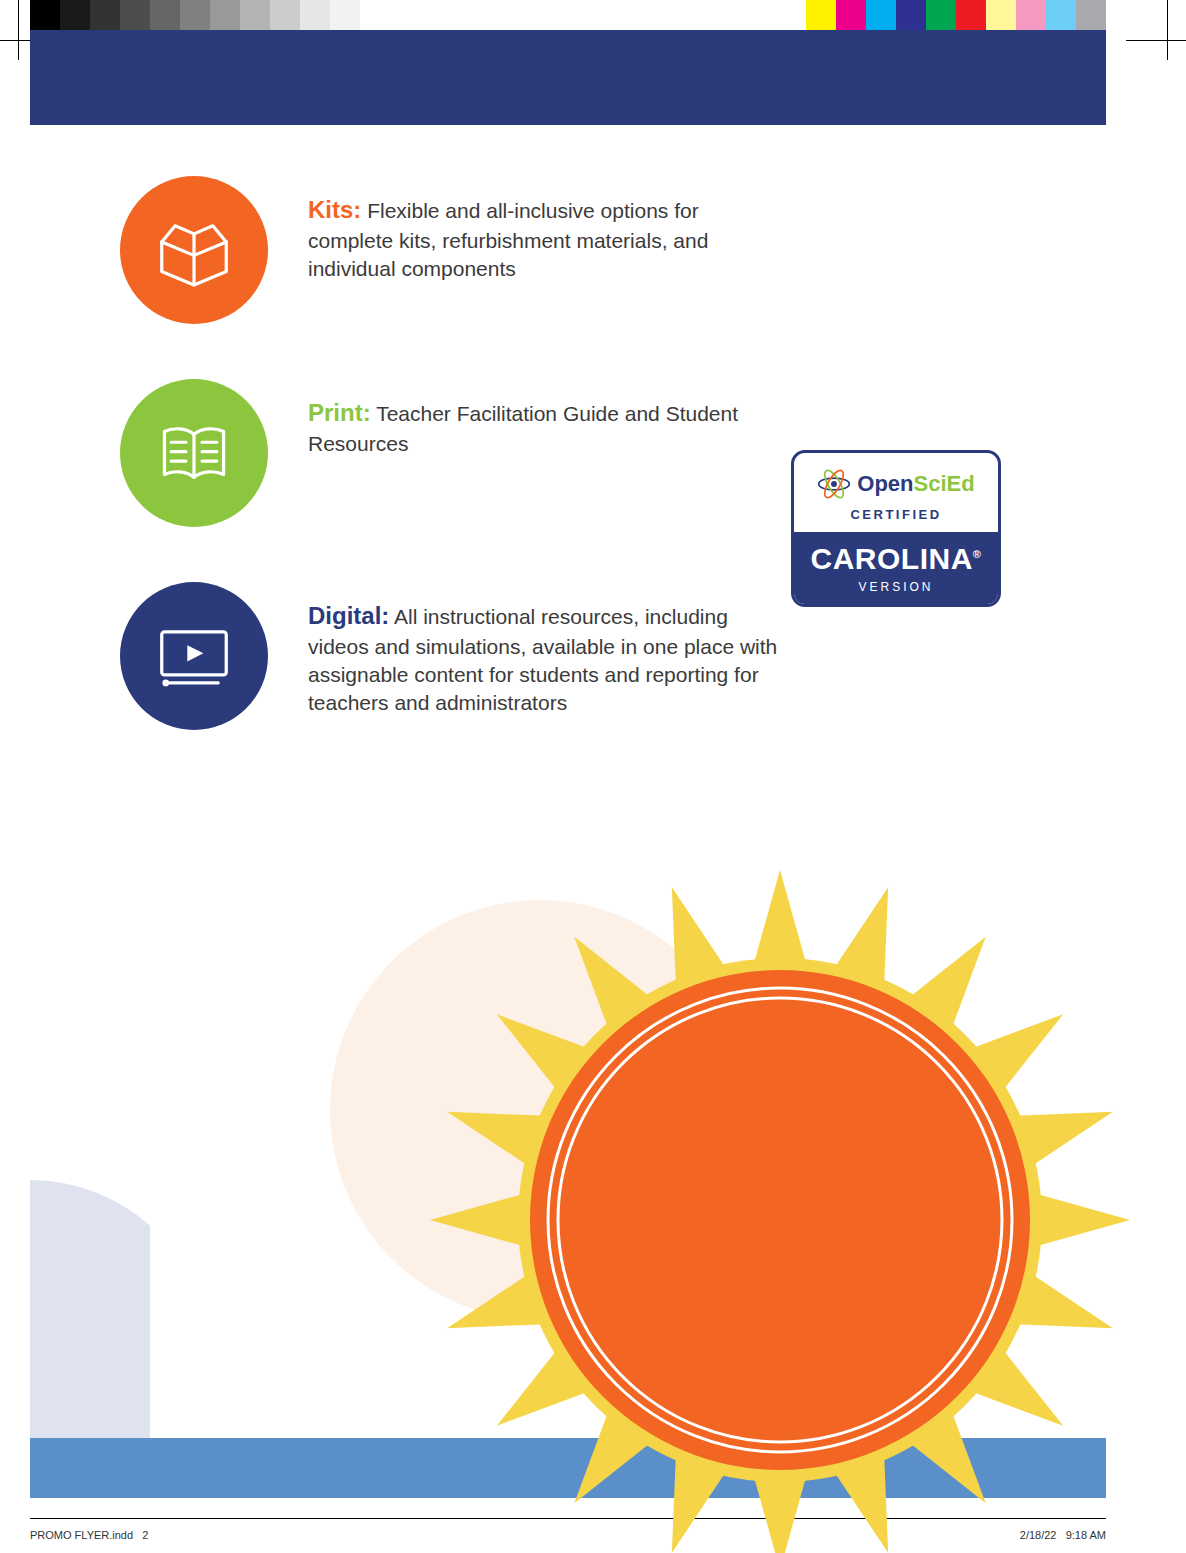Carolina Certified Versions include:
Kits: Flexible and all-inclusive options for complete kits, refurbishment materials, and individual components
Print: Teacher Facilitation Guide and Student Resources
Digital: All instructional resources, including videos and simulations, available in one place with assignable content for students and reporting for teachers and administrators
Open SciEd
CERTIFIED
CAROLINA®
VERSION
ALL-INCLUSIVE PACKAGES
Complete unit packages include kits, print materials, and digital content, plus Certified Professional Learning to support implementation.
PROMO FLYER.indd 2 2/18/22 9:18 AM